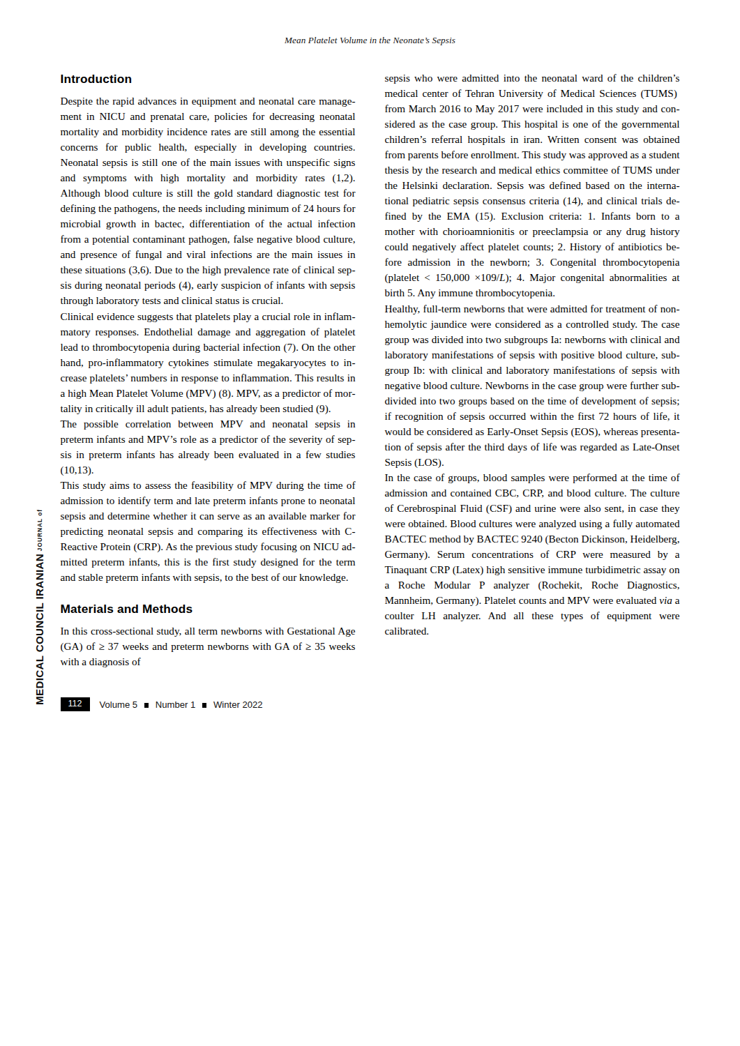Mean Platelet Volume in the Neonate’s Sepsis
Introduction
Despite the rapid advances in equipment and neonatal care management in NICU and prenatal care, policies for decreasing neonatal mortality and morbidity incidence rates are still among the essential concerns for public health, especially in developing countries. Neonatal sepsis is still one of the main issues with unspecific signs and symptoms with high mortality and morbidity rates (1,2). Although blood culture is still the gold standard diagnostic test for defining the pathogens, the needs including minimum of 24 hours for microbial growth in bactec, differentiation of the actual infection from a potential contaminant pathogen, false negative blood culture, and presence of fungal and viral infections are the main issues in these situations (3,6). Due to the high prevalence rate of clinical sepsis during neonatal periods (4), early suspicion of infants with sepsis through laboratory tests and clinical status is crucial.
Clinical evidence suggests that platelets play a crucial role in inflammatory responses. Endothelial damage and aggregation of platelet lead to thrombocytopenia during bacterial infection (7). On the other hand, pro-inflammatory cytokines stimulate megakaryocytes to increase platelets’ numbers in response to inflammation. This results in a high Mean Platelet Volume (MPV) (8). MPV, as a predictor of mortality in critically ill adult patients, has already been studied (9).
The possible correlation between MPV and neonatal sepsis in preterm infants and MPV’s role as a predictor of the severity of sepsis in preterm infants has already been evaluated in a few studies (10,13).
This study aims to assess the feasibility of MPV during the time of admission to identify term and late preterm infants prone to neonatal sepsis and determine whether it can serve as an available marker for predicting neonatal sepsis and comparing its effectiveness with C-Reactive Protein (CRP). As the previous study focusing on NICU admitted preterm infants, this is the first study designed for the term and stable preterm infants with sepsis, to the best of our knowledge.
Materials and Methods
In this cross-sectional study, all term newborns with Gestational Age (GA) of ≥ 37 weeks and preterm newborns with GA of ≥ 35 weeks with a diagnosis of
sepsis who were admitted into the neonatal ward of the children’s medical center of Tehran University of Medical Sciences (TUMS) from March 2016 to May 2017 were included in this study and considered as the case group. This hospital is one of the governmental children’s referral hospitals in iran. Written consent was obtained from parents before enrollment. This study was approved as a student thesis by the research and medical ethics committee of TUMS under the Helsinki declaration. Sepsis was defined based on the international pediatric sepsis consensus criteria (14), and clinical trials defined by the EMA (15). Exclusion criteria: 1. Infants born to a mother with chorioamnionitis or preeclampsia or any drug history could negatively affect platelet counts; 2. History of antibiotics before admission in the newborn; 3. Congenital thrombocytopenia (platelet < 150,000 ×109/L); 4. Major congenital abnormalities at birth 5. Any immune thrombocytopenia.
Healthy, full-term newborns that were admitted for treatment of non-hemolytic jaundice were considered as a controlled study. The case group was divided into two subgroups Ia: newborns with clinical and laboratory manifestations of sepsis with positive blood culture, subgroup Ib: with clinical and laboratory manifestations of sepsis with negative blood culture. Newborns in the case group were further subdivided into two groups based on the time of development of sepsis; if recognition of sepsis occurred within the first 72 hours of life, it would be considered as Early-Onset Sepsis (EOS), whereas presentation of sepsis after the third days of life was regarded as Late-Onset Sepsis (LOS).
In the case of groups, blood samples were performed at the time of admission and contained CBC, CRP, and blood culture. The culture of Cerebrospinal Fluid (CSF) and urine were also sent, in case they were obtained. Blood cultures were analyzed using a fully automated BACTEC method by BACTEC 9240 (Becton Dickinson, Heidelberg, Germany). Serum concentrations of CRP were measured by a Tinaquant CRP (Latex) high sensitive immune turbidimetric assay on a Roche Modular P analyzer (Rochekit, Roche Diagnostics, Mannheim, Germany). Platelet counts and MPV were evaluated via a coulter LH analyzer. And all these types of equipment were calibrated.
JOURNAL of
IRANIAN
MEDICAL COUNCIL
112 Volume 5 Number 1 Winter 2022